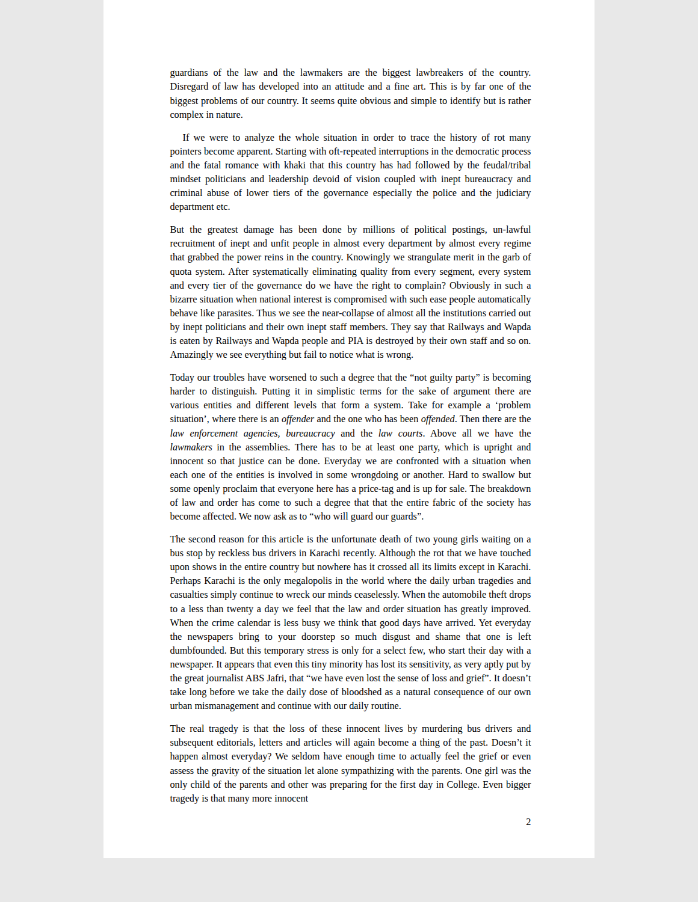guardians of the law and the lawmakers are the biggest lawbreakers of the country. Disregard of law has developed into an attitude and a fine art. This is by far one of the biggest problems of our country. It seems quite obvious and simple to identify but is rather complex in nature.
If we were to analyze the whole situation in order to trace the history of rot many pointers become apparent. Starting with oft-repeated interruptions in the democratic process and the fatal romance with khaki that this country has had followed by the feudal/tribal mindset politicians and leadership devoid of vision coupled with inept bureaucracy and criminal abuse of lower tiers of the governance especially the police and the judiciary department etc.
But the greatest damage has been done by millions of political postings, un-lawful recruitment of inept and unfit people in almost every department by almost every regime that grabbed the power reins in the country. Knowingly we strangulate merit in the garb of quota system. After systematically eliminating quality from every segment, every system and every tier of the governance do we have the right to complain? Obviously in such a bizarre situation when national interest is compromised with such ease people automatically behave like parasites. Thus we see the near-collapse of almost all the institutions carried out by inept politicians and their own inept staff members. They say that Railways and Wapda is eaten by Railways and Wapda people and PIA is destroyed by their own staff and so on. Amazingly we see everything but fail to notice what is wrong.
Today our troubles have worsened to such a degree that the “not guilty party” is becoming harder to distinguish. Putting it in simplistic terms for the sake of argument there are various entities and different levels that form a system. Take for example a ‘problem situation’, where there is an offender and the one who has been offended. Then there are the law enforcement agencies, bureaucracy and the law courts. Above all we have the lawmakers in the assemblies. There has to be at least one party, which is upright and innocent so that justice can be done. Everyday we are confronted with a situation when each one of the entities is involved in some wrongdoing or another. Hard to swallow but some openly proclaim that everyone here has a price-tag and is up for sale. The breakdown of law and order has come to such a degree that that the entire fabric of the society has become affected. We now ask as to “who will guard our guards”.
The second reason for this article is the unfortunate death of two young girls waiting on a bus stop by reckless bus drivers in Karachi recently. Although the rot that we have touched upon shows in the entire country but nowhere has it crossed all its limits except in Karachi. Perhaps Karachi is the only megalopolis in the world where the daily urban tragedies and casualties simply continue to wreck our minds ceaselessly. When the automobile theft drops to a less than twenty a day we feel that the law and order situation has greatly improved. When the crime calendar is less busy we think that good days have arrived. Yet everyday the newspapers bring to your doorstep so much disgust and shame that one is left dumbfounded. But this temporary stress is only for a select few, who start their day with a newspaper. It appears that even this tiny minority has lost its sensitivity, as very aptly put by the great journalist ABS Jafri, that “we have even lost the sense of loss and grief”. It doesn’t take long before we take the daily dose of bloodshed as a natural consequence of our own urban mismanagement and continue with our daily routine.
The real tragedy is that the loss of these innocent lives by murdering bus drivers and subsequent editorials, letters and articles will again become a thing of the past. Doesn’t it happen almost everyday? We seldom have enough time to actually feel the grief or even assess the gravity of the situation let alone sympathizing with the parents. One girl was the only child of the parents and other was preparing for the first day in College. Even bigger tragedy is that many more innocent
2